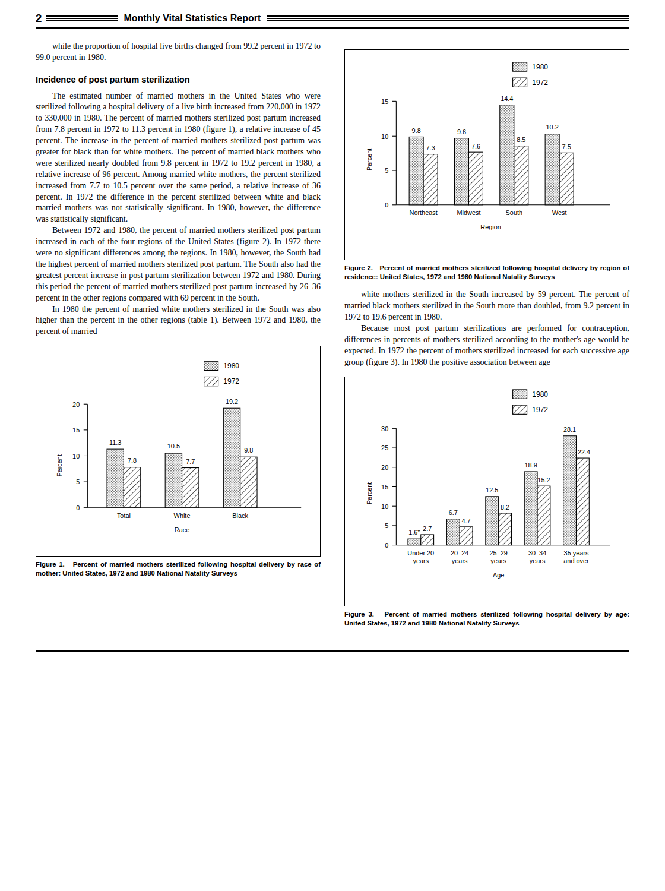2
Monthly Vital Statistics Report
while the proportion of hospital live births changed from 99.2 percent in 1972 to 99.0 percent in 1980.
Incidence of post partum sterilization
The estimated number of married mothers in the United States who were sterilized following a hospital delivery of a live birth increased from 220,000 in 1972 to 330,000 in 1980. The percent of married mothers sterilized post partum increased from 7.8 percent in 1972 to 11.3 percent in 1980 (figure 1), a relative increase of 45 percent. The increase in the percent of married mothers sterilized post partum was greater for black than for white mothers. The percent of married black mothers who were sterilized nearly doubled from 9.8 percent in 1972 to 19.2 percent in 1980, a relative increase of 96 percent. Among married white mothers, the percent sterilized increased from 7.7 to 10.5 percent over the same period, a relative increase of 36 percent. In 1972 the difference in the percent sterilized between white and black married mothers was not statistically significant. In 1980, however, the difference was statistically significant.
Between 1972 and 1980, the percent of married mothers sterilized post partum increased in each of the four regions of the United States (figure 2). In 1972 there were no significant differences among the regions. In 1980, however, the South had the highest percent of married mothers sterilized post partum. The South also had the greatest percent increase in post partum sterilization between 1972 and 1980. During this period the percent of married mothers sterilized post partum increased by 26–36 percent in the other regions compared with 69 percent in the South.
In 1980 the percent of married white mothers sterilized in the South was also higher than the percent in the other regions (table 1). Between 1972 and 1980, the percent of married
1980 1972 0 5 10 15 20 Percent 11.3 7.8 Total 10.5 7.7 White 19.2 9.8 Black Race
Figure 1. Percent of married mothers sterilized following hospital delivery by race of mother: United States, 1972 and 1980 National Natality Surveys
1980 1972 0 5 10 15 Percent 9.8 7.3 Northeast 9.6 7.6 Midwest 14.4 8.5 South 10.2 7.5 West Region
Figure 2. Percent of married mothers sterilized following hospital delivery by region of residence: United States, 1972 and 1980 National Natality Surveys
white mothers sterilized in the South increased by 59 percent. The percent of married black mothers sterilized in the South more than doubled, from 9.2 percent in 1972 to 19.6 percent in 1980.
Because most post partum sterilizations are performed for contraception, differences in percents of mothers sterilized according to the mother's age would be expected. In 1972 the percent of mothers sterilized increased for each successive age group (figure 3). In 1980 the positive association between age
1980 1972 0 5 10 15 20 25 30 Percent 1.6* 2.7 Under 20 years 6.7 4.7 20–24 years 12.5 8.2 25–29 years 18.9 15.2 30–34 years 28.1 22.4 35 years and over Age
Figure 3. Percent of married mothers sterilized following hospital delivery by age: United States, 1972 and 1980 National Natality Surveys